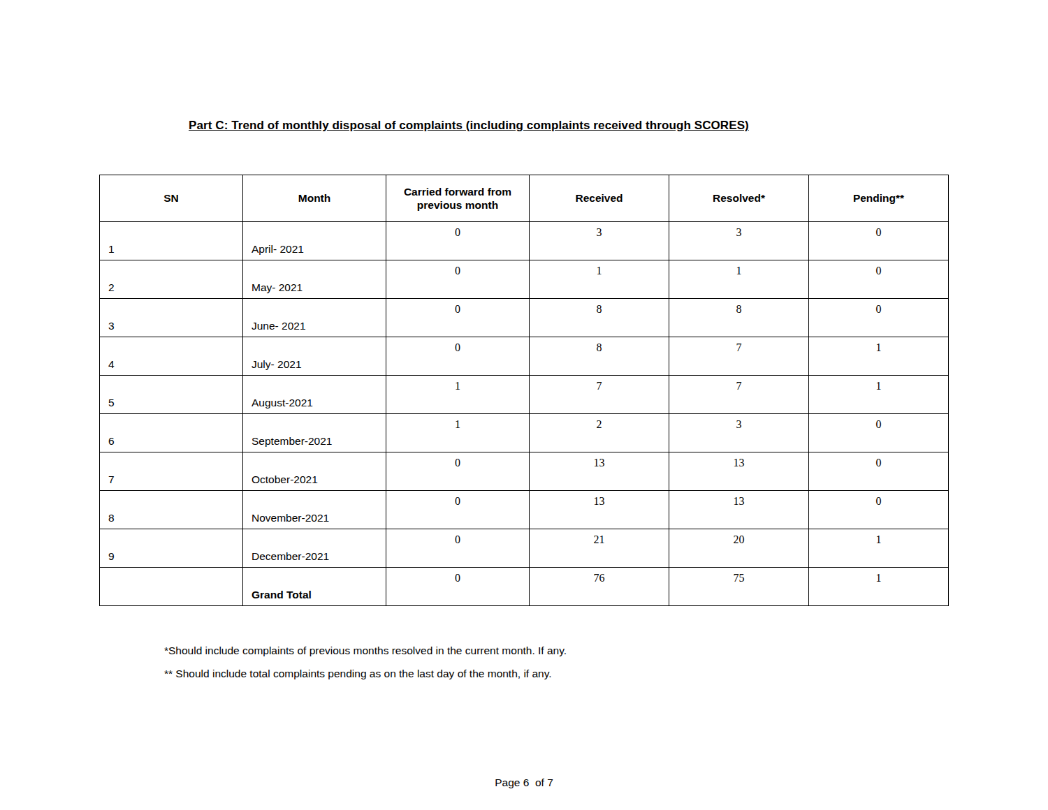Part C: Trend of monthly disposal of complaints (including complaints received through SCORES)
| SN | Month | Carried forward from previous month | Received | Resolved* | Pending** |
| --- | --- | --- | --- | --- | --- |
| 1 | April- 2021 | 0 | 3 | 3 | 0 |
| 2 | May- 2021 | 0 | 1 | 1 | 0 |
| 3 | June- 2021 | 0 | 8 | 8 | 0 |
| 4 | July- 2021 | 0 | 8 | 7 | 1 |
| 5 | August-2021 | 1 | 7 | 7 | 1 |
| 6 | September-2021 | 1 | 2 | 3 | 0 |
| 7 | October-2021 | 0 | 13 | 13 | 0 |
| 8 | November-2021 | 0 | 13 | 13 | 0 |
| 9 | December-2021 | 0 | 21 | 20 | 1 |
| | Grand Total | 0 | 76 | 75 | 1 |
*Should include complaints of previous months resolved in the current month. If any.
** Should include total complaints pending as on the last day of the month, if any.
Page 6 of 7